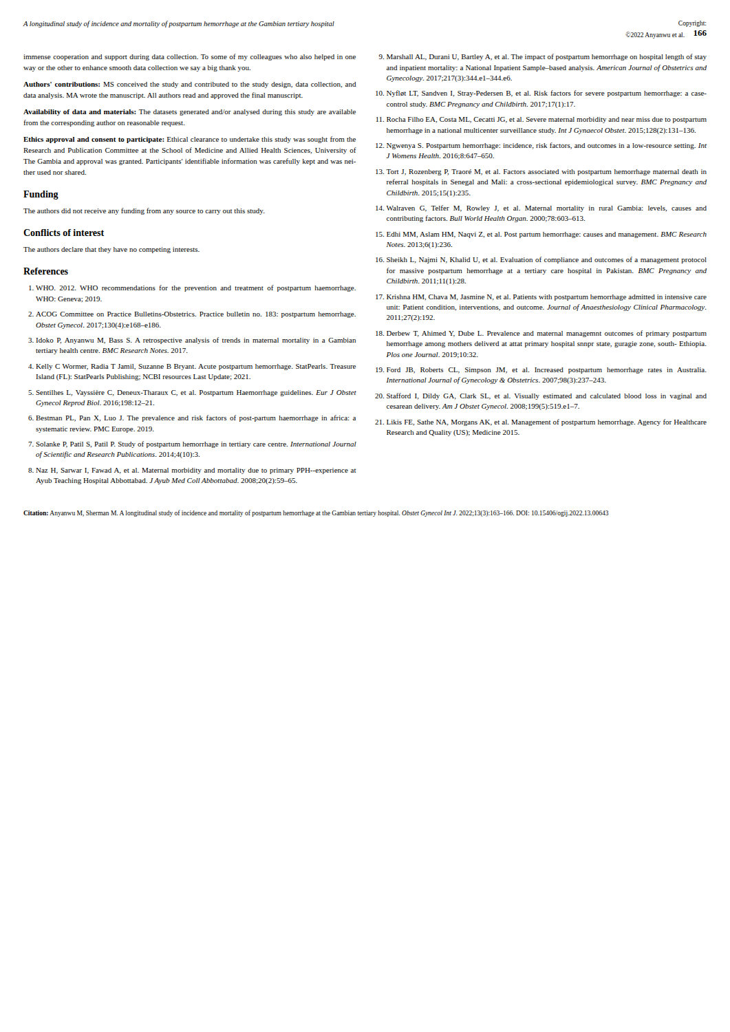A longitudinal study of incidence and mortality of postpartum hemorrhage at the Gambian tertiary hospital
Copyright:
©2022 Anyanwu et al. 166
immense cooperation and support during data collection. To some of my colleagues who also helped in one way or the other to enhance smooth data collection we say a big thank you.
Authors' contributions: MS conceived the study and contributed to the study design, data collection, and data analysis. MA wrote the manuscript. All authors read and approved the final manuscript.
Availability of data and materials: The datasets generated and/or analysed during this study are available from the corresponding author on reasonable request.
Ethics approval and consent to participate: Ethical clearance to undertake this study was sought from the Research and Publication Committee at the School of Medicine and Allied Health Sciences, University of The Gambia and approval was granted. Participants' identifiable information was carefully kept and was neither used nor shared.
Funding
The authors did not receive any funding from any source to carry out this study.
Conflicts of interest
The authors declare that they have no competing interests.
References
WHO. 2012. WHO recommendations for the prevention and treatment of postpartum haemorrhage. WHO: Geneva; 2019.
ACOG Committee on Practice Bulletins-Obstetrics. Practice bulletin no. 183: postpartum hemorrhage. Obstet Gynecol. 2017;130(4):e168–e186.
Idoko P, Anyanwu M, Bass S. A retrospective analysis of trends in maternal mortality in a Gambian tertiary health centre. BMC Research Notes. 2017.
Kelly C Wormer, Radia T Jamil, Suzanne B Bryant. Acute postpartum hemorrhage. StatPearls. Treasure Island (FL): StatPearls Publishing; NCBI resources Last Update; 2021.
Sentilhes L, Vayssière C, Deneux-Tharaux C, et al. Postpartum Haemorrhage guidelines. Eur J Obstet Gynecol Reprod Biol. 2016;198:12–21.
Bestman PL, Pan X, Luo J. The prevalence and risk factors of post-partum haemorrhage in africa: a systematic review. PMC Europe. 2019.
Solanke P, Patil S, Patil P. Study of postpartum hemorrhage in tertiary care centre. International Journal of Scientific and Research Publications. 2014;4(10):3.
Naz H, Sarwar I, Fawad A, et al. Maternal morbidity and mortality due to primary PPH--experience at Ayub Teaching Hospital Abbottabad. J Ayub Med Coll Abbottabad. 2008;20(2):59–65.
Marshall AL, Durani U, Bartley A, et al. The impact of postpartum hemorrhage on hospital length of stay and inpatient mortality: a National Inpatient Sample–based analysis. American Journal of Obstetrics and Gynecology. 2017;217(3):344.e1–344.e6.
Nyfløt LT, Sandven I, Stray-Pedersen B, et al. Risk factors for severe postpartum hemorrhage: a case-control study. BMC Pregnancy and Childbirth. 2017;17(1):17.
Rocha Filho EA, Costa ML, Cecatti JG, et al. Severe maternal morbidity and near miss due to postpartum hemorrhage in a national multicenter surveillance study. Int J Gynaecol Obstet. 2015;128(2):131–136.
Ngwenya S. Postpartum hemorrhage: incidence, risk factors, and outcomes in a low-resource setting. Int J Womens Health. 2016;8:647–650.
Tort J, Rozenberg P, Traoré M, et al. Factors associated with postpartum hemorrhage maternal death in referral hospitals in Senegal and Mali: a cross-sectional epidemiological survey. BMC Pregnancy and Childbirth. 2015;15(1):235.
Walraven G, Telfer M, Rowley J, et al. Maternal mortality in rural Gambia: levels, causes and contributing factors. Bull World Health Organ. 2000;78:603–613.
Edhi MM, Aslam HM, Naqvi Z, et al. Post partum hemorrhage: causes and management. BMC Research Notes. 2013;6(1):236.
Sheikh L, Najmi N, Khalid U, et al. Evaluation of compliance and outcomes of a management protocol for massive postpartum hemorrhage at a tertiary care hospital in Pakistan. BMC Pregnancy and Childbirth. 2011;11(1):28.
Krishna HM, Chava M, Jasmine N, et al. Patients with postpartum hemorrhage admitted in intensive care unit: Patient condition, interventions, and outcome. Journal of Anaesthesiology Clinical Pharmacology. 2011;27(2):192.
Derbew T, Ahimed Y, Dube L. Prevalence and maternal managemnt outcomes of primary postpartum hemorrhage among mothers deliverd at attat primary hospital snnpr state, guragie zone, south- Ethiopia. Plos one Journal. 2019;10:32.
Ford JB, Roberts CL, Simpson JM, et al. Increased postpartum hemorrhage rates in Australia. International Journal of Gynecology & Obstetrics. 2007;98(3):237–243.
Stafford I, Dildy GA, Clark SL, et al. Visually estimated and calculated blood loss in vaginal and cesarean delivery. Am J Obstet Gynecol. 2008;199(5):519.e1–7.
Likis FE, Sathe NA, Morgans AK, et al. Management of postpartum hemorrhage. Agency for Healthcare Research and Quality (US); Medicine 2015.
Citation: Anyanwu M, Sherman M. A longitudinal study of incidence and mortality of postpartum hemorrhage at the Gambian tertiary hospital. Obstet Gynecol Int J. 2022;13(3):163–166. DOI: 10.15406/ogij.2022.13.00643